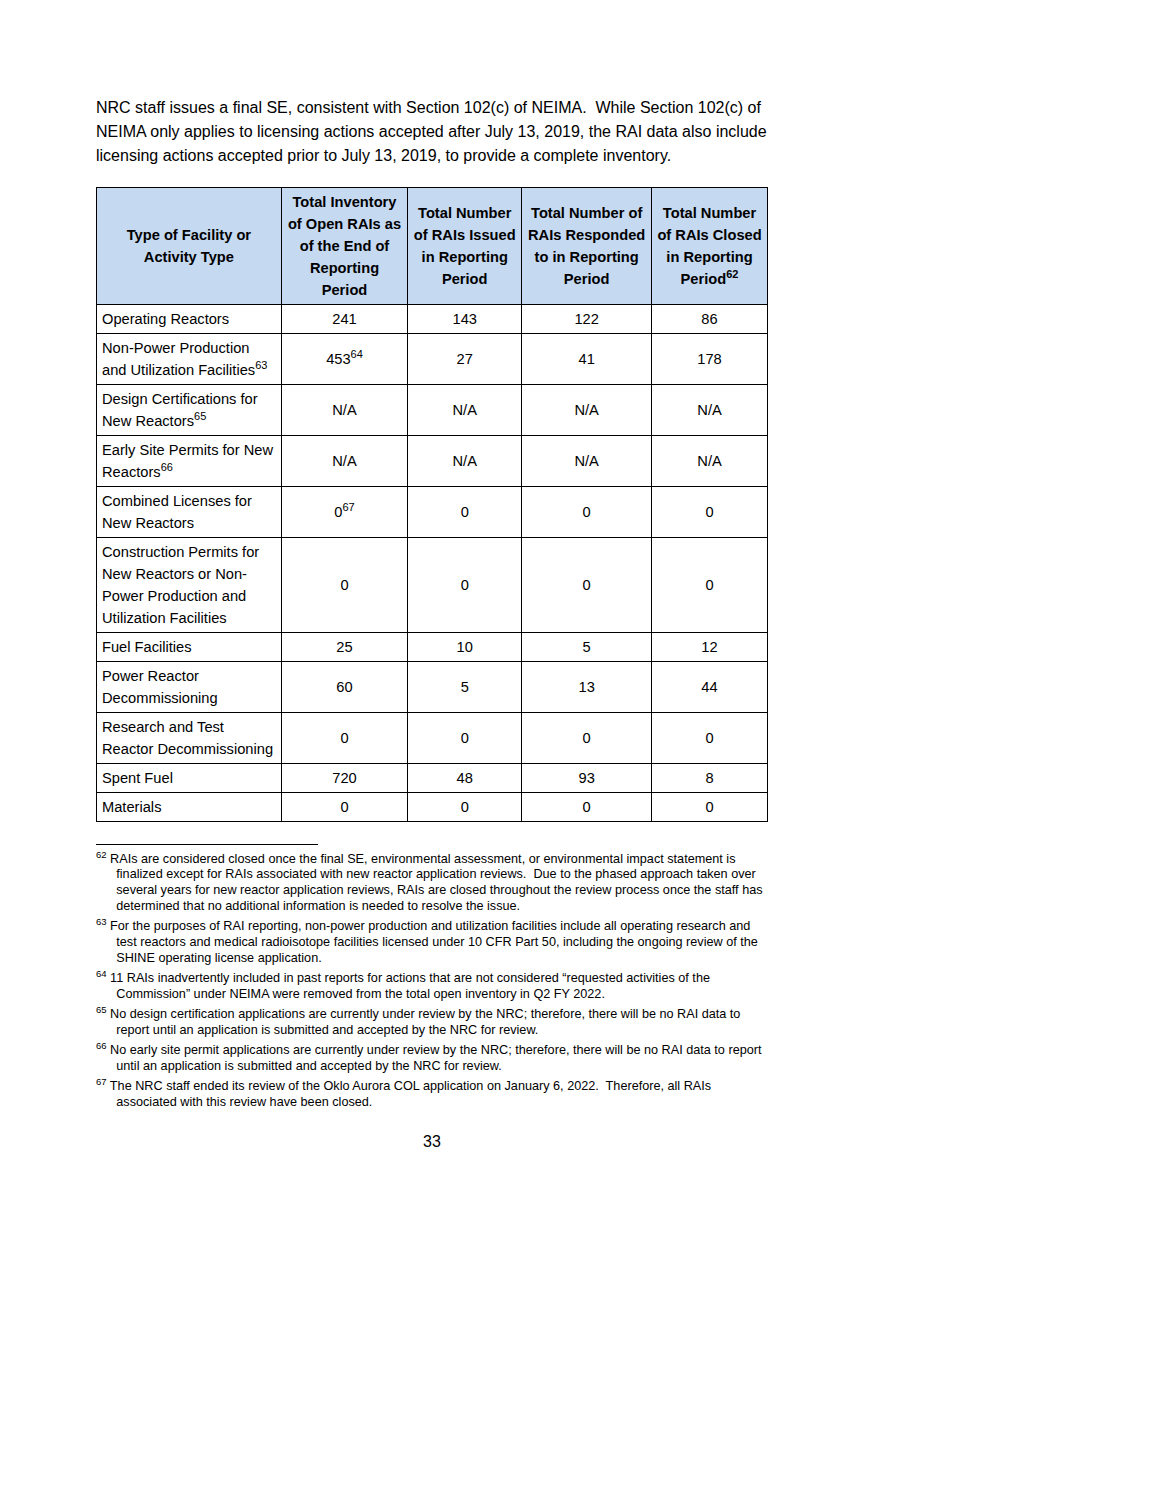NRC staff issues a final SE, consistent with Section 102(c) of NEIMA. While Section 102(c) of NEIMA only applies to licensing actions accepted after July 13, 2019, the RAI data also include licensing actions accepted prior to July 13, 2019, to provide a complete inventory.
| Type of Facility or Activity Type | Total Inventory of Open RAIs as of the End of Reporting Period | Total Number of RAIs Issued in Reporting Period | Total Number of RAIs Responded to in Reporting Period | Total Number of RAIs Closed in Reporting Period 62 |
| --- | --- | --- | --- | --- |
| Operating Reactors | 241 | 143 | 122 | 86 |
| Non-Power Production and Utilization Facilities 63 | 453 64 | 27 | 41 | 178 |
| Design Certifications for New Reactors 65 | N/A | N/A | N/A | N/A |
| Early Site Permits for New Reactors 66 | N/A | N/A | N/A | N/A |
| Combined Licenses for New Reactors | 0 67 | 0 | 0 | 0 |
| Construction Permits for New Reactors or Non-Power Production and Utilization Facilities | 0 | 0 | 0 | 0 |
| Fuel Facilities | 25 | 10 | 5 | 12 |
| Power Reactor Decommissioning | 60 | 5 | 13 | 44 |
| Research and Test Reactor Decommissioning | 0 | 0 | 0 | 0 |
| Spent Fuel | 720 | 48 | 93 | 8 |
| Materials | 0 | 0 | 0 | 0 |
62 RAIs are considered closed once the final SE, environmental assessment, or environmental impact statement is finalized except for RAIs associated with new reactor application reviews. Due to the phased approach taken over several years for new reactor application reviews, RAIs are closed throughout the review process once the staff has determined that no additional information is needed to resolve the issue.
63 For the purposes of RAI reporting, non-power production and utilization facilities include all operating research and test reactors and medical radioisotope facilities licensed under 10 CFR Part 50, including the ongoing review of the SHINE operating license application.
64 11 RAIs inadvertently included in past reports for actions that are not considered “requested activities of the Commission” under NEIMA were removed from the total open inventory in Q2 FY 2022.
65 No design certification applications are currently under review by the NRC; therefore, there will be no RAI data to report until an application is submitted and accepted by the NRC for review.
66 No early site permit applications are currently under review by the NRC; therefore, there will be no RAI data to report until an application is submitted and accepted by the NRC for review.
67 The NRC staff ended its review of the Oklo Aurora COL application on January 6, 2022. Therefore, all RAIs associated with this review have been closed.
33